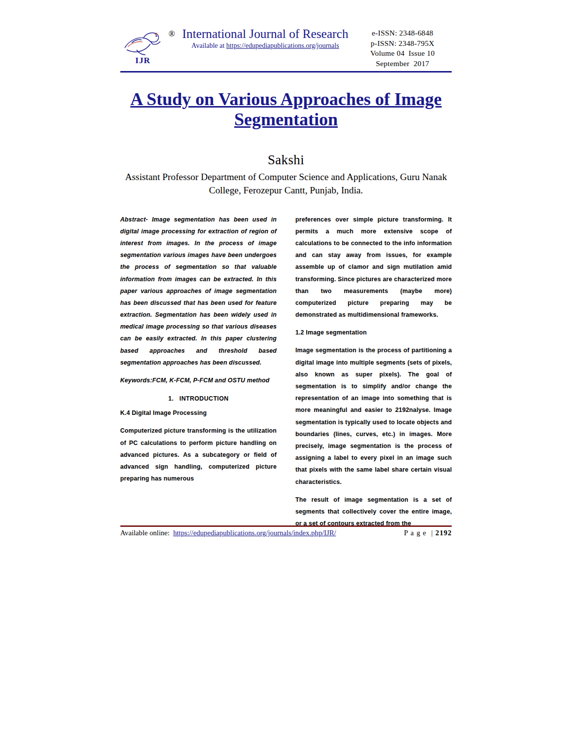IJR
®
International Journal of Research
Available at https://edupediapublications.org/journals
e-ISSN: 2348-6848
p-ISSN: 2348-795X
Volume 04 Issue 10
September 2017
A Study on Various Approaches of Image Segmentation
Sakshi
Assistant Professor Department of Computer Science and Applications, Guru Nanak
College, Ferozepur Cantt, Punjab, India.
Abstract- Image segmentation has been used in digital image processing for extraction of region of interest from images. In the process of image segmentation various images have been undergoes the process of segmentation so that valuable information from images can be extracted. In this paper various approaches of image segmentation has been discussed that has been used for feature extraction. Segmentation has been widely used in medical image processing so that various diseases can be easily extracted. In this paper clustering based approaches and threshold based segmentation approaches has been discussed.
Keywords:FCM, K-FCM, P-FCM and OSTU method
1. INTRODUCTION
K.4 Digital Image Processing
Computerized picture transforming is the utilization of PC calculations to perform picture handling on advanced pictures. As a subcategory or field of advanced sign handling, computerized picture preparing has numerous
preferences over simple picture transforming. It permits a much more extensive scope of calculations to be connected to the info information and can stay away from issues, for example assemble up of clamor and sign mutilation amid transforming. Since pictures are characterized more than two measurements (maybe more) computerized picture preparing may be demonstrated as multidimensional frameworks.
1.2 Image segmentation
Image segmentation is the process of partitioning a digital image into multiple segments (sets of pixels, also known as super pixels). The goal of segmentation is to simplify and/or change the representation of an image into something that is more meaningful and easier to 2192nalyse. Image segmentation is typically used to locate objects and boundaries (lines, curves, etc.) in images. More precisely, image segmentation is the process of assigning a label to every pixel in an image such that pixels with the same label share certain visual characteristics.
The result of image segmentation is a set of segments that collectively cover the entire image, or a set of contours extracted from the
Available online: https://edupediapublications.org/journals/index.php/IJR/
P a g e | 2192